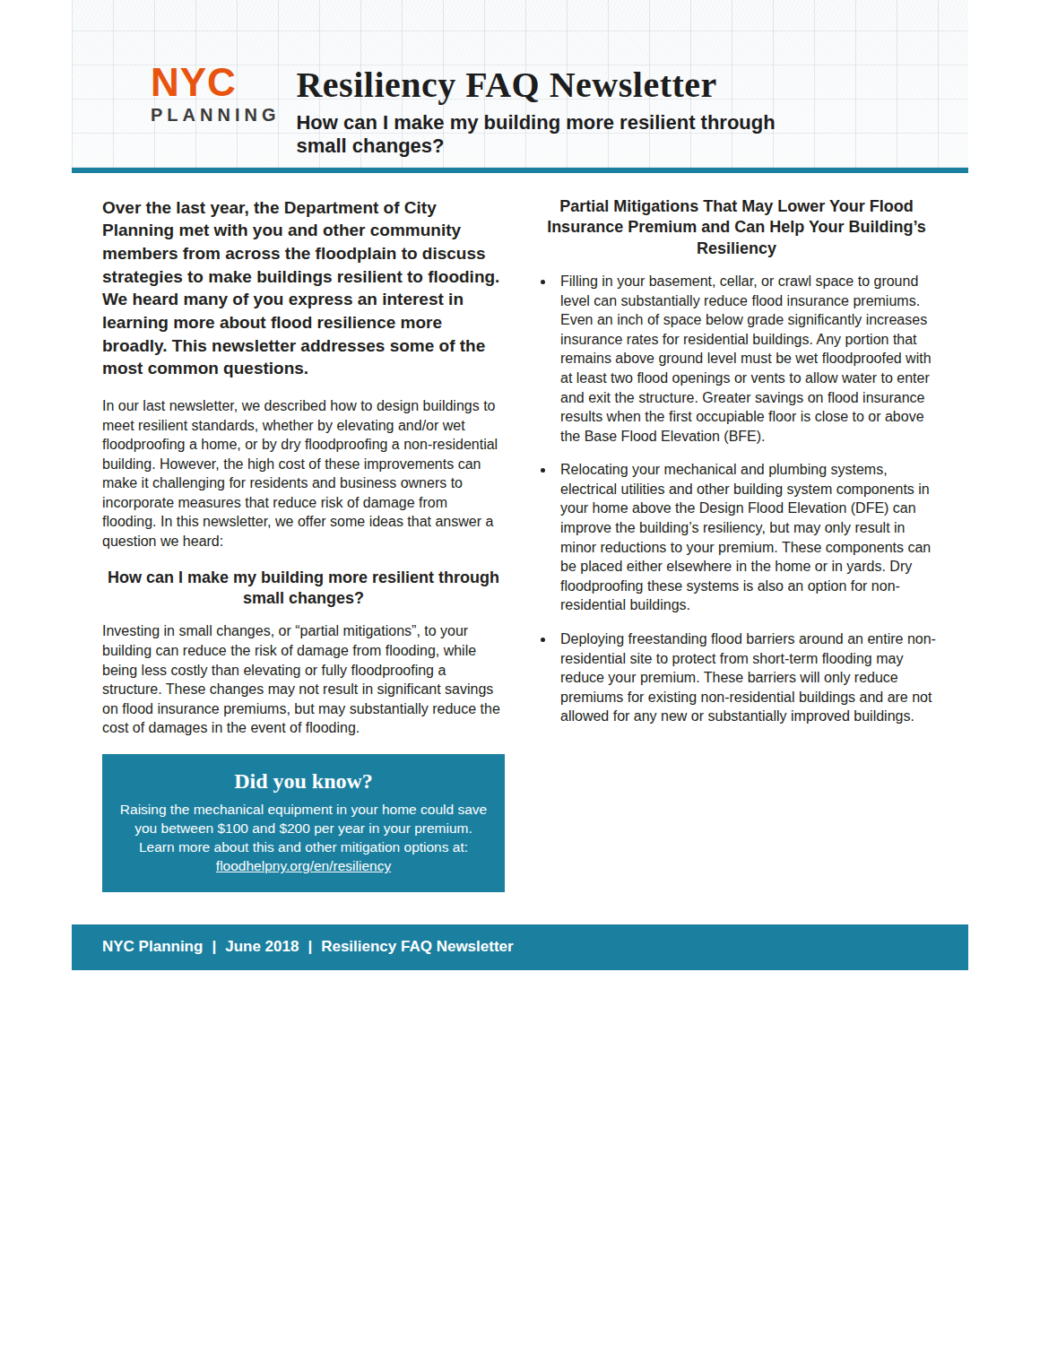NYC PLANNING
Resiliency FAQ Newsletter
How can I make my building more resilient through
small changes?
Over the last year, the Department of City Planning met with you and other community members from across the floodplain to discuss strategies to make buildings resilient to flooding. We heard many of you express an interest in learning more about flood resilience more broadly. This newsletter addresses some of the most common questions.
In our last newsletter, we described how to design buildings to meet resilient standards, whether by elevating and/or wet floodproofing a home, or by dry floodproofing a non-residential building. However, the high cost of these improvements can make it challenging for residents and business owners to incorporate measures that reduce risk of damage from flooding. In this newsletter, we offer some ideas that answer a question we heard:
How can I make my building more resilient through small changes?
Investing in small changes, or “partial mitigations”, to your building can reduce the risk of damage from flooding, while being less costly than elevating or fully floodproofing a structure. These changes may not result in significant savings on flood insurance premiums, but may substantially reduce the cost of damages in the event of flooding.
Did you know?
Raising the mechanical equipment in your home could save you between $100 and $200 per year in your premium. Learn more about this and other mitigation options at:
floodhelpny.org/en/resiliency
Partial Mitigations That May Lower Your Flood Insurance Premium and Can Help Your Building’s Resiliency
Filling in your basement, cellar, or crawl space to ground level can substantially reduce flood insurance premiums. Even an inch of space below grade significantly increases insurance rates for residential buildings. Any portion that remains above ground level must be wet floodproofed with at least two flood openings or vents to allow water to enter and exit the structure. Greater savings on flood insurance results when the first occupiable floor is close to or above the Base Flood Elevation (BFE).
Relocating your mechanical and plumbing systems, electrical utilities and other building system components in your home above the Design Flood Elevation (DFE) can improve the building’s resiliency, but may only result in minor reductions to your premium. These components can be placed either elsewhere in the home or in yards. Dry floodproofing these systems is also an option for non-residential buildings.
Deploying freestanding flood barriers around an entire non-residential site to protect from short-term flooding may reduce your premium. These barriers will only reduce premiums for existing non-residential buildings and are not allowed for any new or substantially improved buildings.
NYC Planning|June 2018|Resiliency FAQ Newsletter